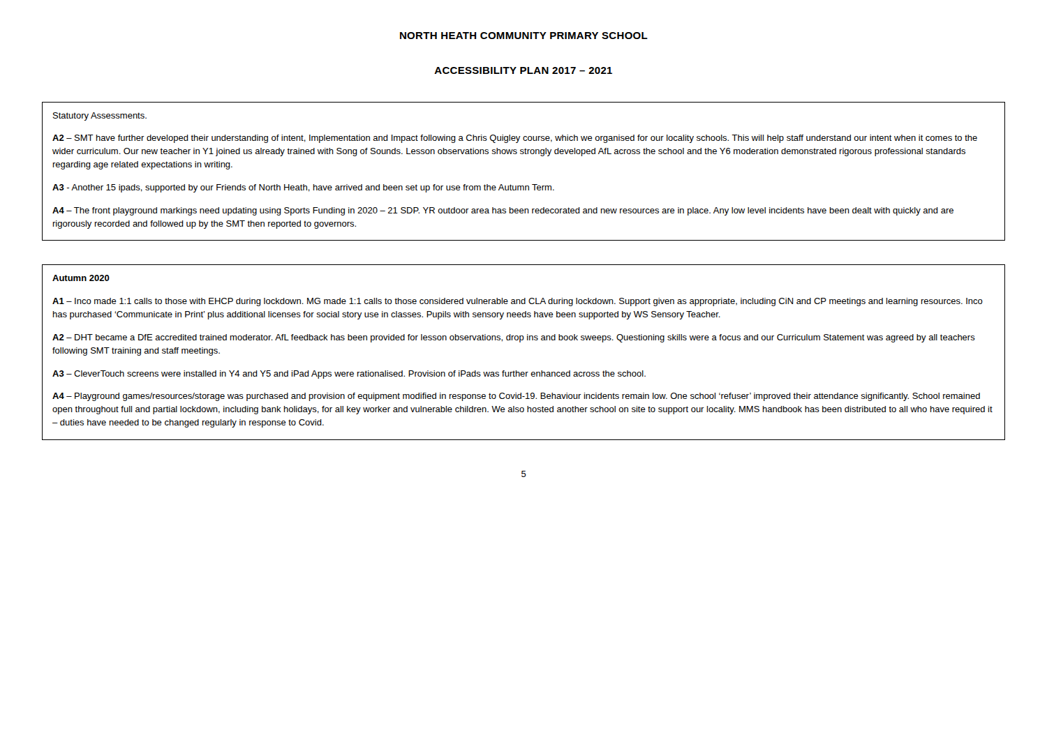NORTH HEATH COMMUNITY PRIMARY SCHOOL
ACCESSIBILITY PLAN 2017 – 2021
Statutory Assessments.
A2 – SMT have further developed their understanding of intent, Implementation and Impact following a Chris Quigley course, which we organised for our locality schools. This will help staff understand our intent when it comes to the wider curriculum. Our new teacher in Y1 joined us already trained with Song of Sounds. Lesson observations shows strongly developed AfL across the school and the Y6 moderation demonstrated rigorous professional standards regarding age related expectations in writing.
A3 - Another 15 ipads, supported by our Friends of North Heath, have arrived and been set up for use from the Autumn Term.
A4 – The front playground markings need updating using Sports Funding in 2020 – 21 SDP. YR outdoor area has been redecorated and new resources are in place. Any low level incidents have been dealt with quickly and are rigorously recorded and followed up by the SMT then reported to governors.
Autumn 2020
A1 – Inco made 1:1 calls to those with EHCP during lockdown. MG made 1:1 calls to those considered vulnerable and CLA during lockdown. Support given as appropriate, including CiN and CP meetings and learning resources. Inco has purchased ‘Communicate in Print’ plus additional licenses for social story use in classes. Pupils with sensory needs have been supported by WS Sensory Teacher.
A2 – DHT became a DfE accredited trained moderator. AfL feedback has been provided for lesson observations, drop ins and book sweeps. Questioning skills were a focus and our Curriculum Statement was agreed by all teachers following SMT training and staff meetings.
A3 – CleverTouch screens were installed in Y4 and Y5 and iPad Apps were rationalised. Provision of iPads was further enhanced across the school.
A4 – Playground games/resources/storage was purchased and provision of equipment modified in response to Covid-19. Behaviour incidents remain low. One school ‘refuser’ improved their attendance significantly. School remained open throughout full and partial lockdown, including bank holidays, for all key worker and vulnerable children. We also hosted another school on site to support our locality. MMS handbook has been distributed to all who have required it – duties have needed to be changed regularly in response to Covid.
5